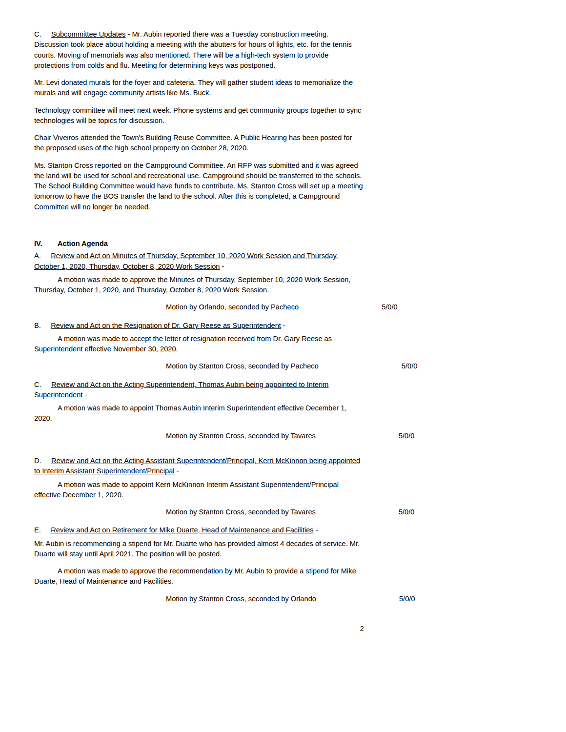C. Subcommittee Updates - Mr. Aubin reported there was a Tuesday construction meeting. Discussion took place about holding a meeting with the abutters for hours of lights, etc. for the tennis courts. Moving of memorials was also mentioned. There will be a high-tech system to provide protections from colds and flu. Meeting for determining keys was postponed.
Mr. Levi donated murals for the foyer and cafeteria. They will gather student ideas to memorialize the murals and will engage community artists like Ms. Buck.
Technology committee will meet next week. Phone systems and get community groups together to sync technologies will be topics for discussion.
Chair Viveiros attended the Town's Building Reuse Committee. A Public Hearing has been posted for the proposed uses of the high school property on October 28, 2020.
Ms. Stanton Cross reported on the Campground Committee. An RFP was submitted and it was agreed the land will be used for school and recreational use. Campground should be transferred to the schools. The School Building Committee would have funds to contribute. Ms. Stanton Cross will set up a meeting tomorrow to have the BOS transfer the land to the school. After this is completed, a Campground Committee will no longer be needed.
IV. Action Agenda
A. Review and Act on Minutes of Thursday, September 10, 2020 Work Session and Thursday, October 1, 2020, Thursday, October 8, 2020 Work Session -
A motion was made to approve the Minutes of Thursday, September 10, 2020 Work Session, Thursday, October 1, 2020, and Thursday, October 8, 2020 Work Session.
Motion by Orlando, seconded by Pacheco 5/0/0
B. Review and Act on the Resignation of Dr. Gary Reese as Superintendent -
A motion was made to accept the letter of resignation received from Dr. Gary Reese as Superintendent effective November 30, 2020.
Motion by Stanton Cross, seconded by Pacheco 5/0/0
C. Review and Act on the Acting Superintendent, Thomas Aubin being appointed to Interim Superintendent -
A motion was made to appoint Thomas Aubin Interim Superintendent effective December 1, 2020.
Motion by Stanton Cross, seconded by Tavares 5/0/0
D. Review and Act on the Acting Assistant Superintendent/Principal, Kerri McKinnon being appointed to Interim Assistant Superintendent/Principal -
A motion was made to appoint Kerri McKinnon Interim Assistant Superintendent/Principal effective December 1, 2020.
Motion by Stanton Cross, seconded by Tavares 5/0/0
E. Review and Act on Retirement for Mike Duarte, Head of Maintenance and Facilities -
Mr. Aubin is recommending a stipend for Mr. Duarte who has provided almost 4 decades of service. Mr. Duarte will stay until April 2021. The position will be posted.
A motion was made to approve the recommendation by Mr. Aubin to provide a stipend for Mike Duarte, Head of Maintenance and Facilities.
Motion by Stanton Cross, seconded by Orlando 5/0/0
2